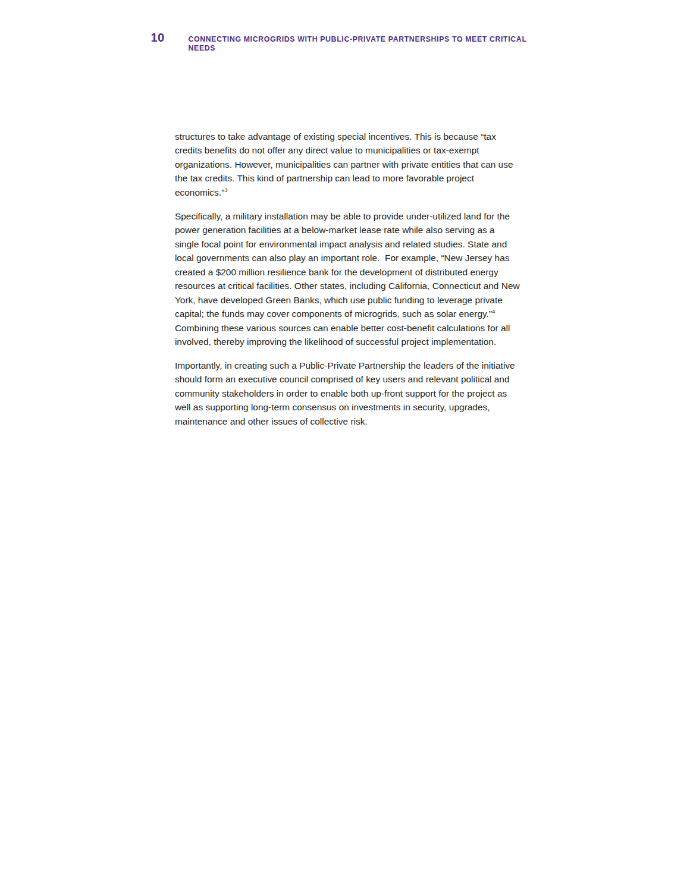10
Connecting Microgrids with Public-Private Partnerships to Meet Critical Needs
structures to take advantage of existing special incentives. This is because “tax credits benefits do not offer any direct value to municipalities or tax-exempt organizations. However, municipalities can partner with private entities that can use the tax credits. This kind of partnership can lead to more favorable project economics.”3
Specifically, a military installation may be able to provide under-utilized land for the power generation facilities at a below-market lease rate while also serving as a single focal point for environmental impact analysis and related studies. State and local governments can also play an important role. For example, “New Jersey has created a $200 million resilience bank for the development of distributed energy resources at critical facilities. Other states, including California, Connecticut and New York, have developed Green Banks, which use public funding to leverage private capital; the funds may cover components of microgrids, such as solar energy.”4 Combining these various sources can enable better cost-benefit calculations for all involved, thereby improving the likelihood of successful project implementation.
Importantly, in creating such a Public-Private Partnership the leaders of the initiative should form an executive council comprised of key users and relevant political and community stakeholders in order to enable both up-front support for the project as well as supporting long-term consensus on investments in security, upgrades, maintenance and other issues of collective risk.